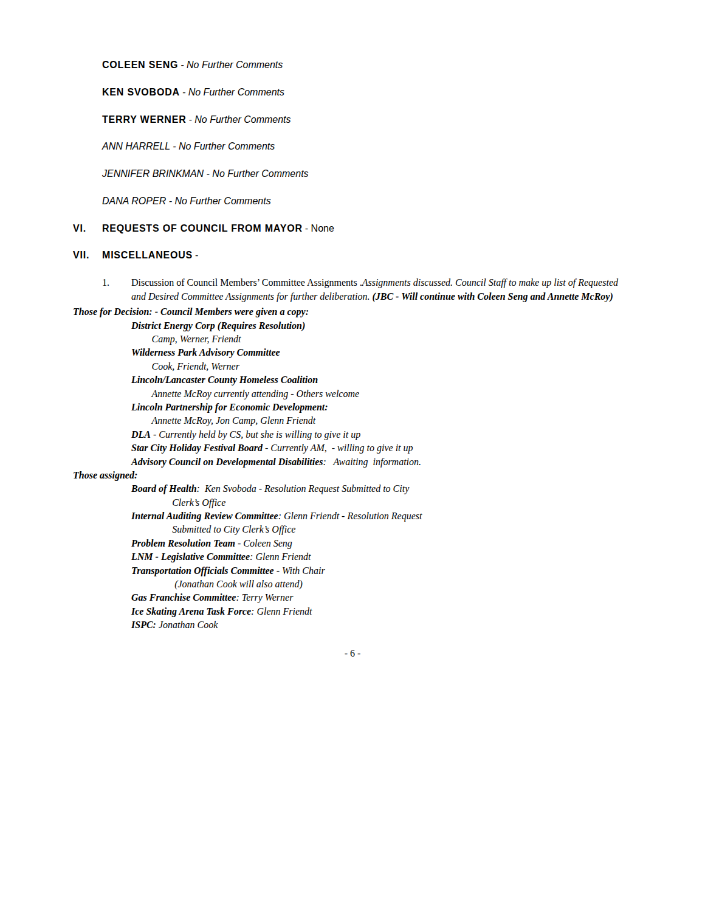COLEEN SENG - No Further Comments
KEN SVOBODA - No Further Comments
TERRY WERNER - No Further Comments
ANN HARRELL - No Further Comments
JENNIFER BRINKMAN - No Further Comments
DANA ROPER - No Further Comments
VI. REQUESTS OF COUNCIL FROM MAYOR - None
VII. MISCELLANEOUS -
1. Discussion of Council Members’ Committee Assignments .Assignments discussed. Council Staff to make up list of Requested and Desired Committee Assignments for further deliberation. (JBC - Will continue with Coleen Seng and Annette McRoy)
Those for Decision: - Council Members were given a copy:
District Energy Corp (Requires Resolution)
Camp, Werner, Friendt
Wilderness Park Advisory Committee
Cook, Friendt, Werner
Lincoln/Lancaster County Homeless Coalition
Annette McRoy currently attending - Others welcome
Lincoln Partnership for Economic Development:
Annette McRoy, Jon Camp, Glenn Friendt
DLA - Currently held by CS, but she is willing to give it up
Star City Holiday Festival Board - Currently AM, - willing to give it up
Advisory Council on Developmental Disabilities: Awaiting information.
Those assigned:
Board of Health: Ken Svoboda - Resolution Request Submitted to City
Clerk’s Office
Internal Auditing Review Committee: Glenn Friendt - Resolution Request
Submitted to City Clerk’s Office
Problem Resolution Team - Coleen Seng
LNM - Legislative Committee: Glenn Friendt
Transportation Officials Committee - With Chair
(Jonathan Cook will also attend)
Gas Franchise Committee: Terry Werner
Ice Skating Arena Task Force: Glenn Friendt
ISPC: Jonathan Cook
- 6 -